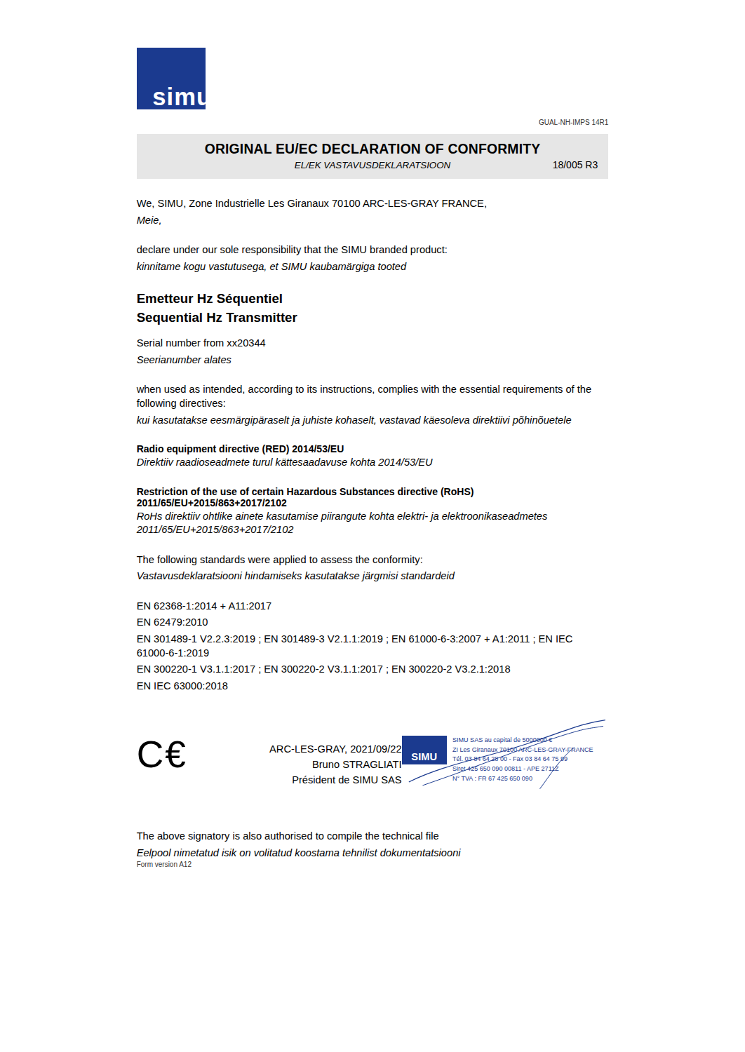simu
GUAL-NH-IMPS 14R1
ORIGINAL EU/EC DECLARATION OF CONFORMITY
EL/EK VASTAVUSDEKLARATSIOON
18/005 R3
We, SIMU, Zone Industrielle Les Giranaux 70100 ARC-LES-GRAY FRANCE,
Meie,
declare under our sole responsibility that the SIMU branded product:
kinnitame kogu vastutusega, et SIMU kaubamärgiga tooted
Emetteur Hz Séquentiel
Sequential Hz Transmitter
Serial number from xx20344
Seerianumber alates
when used as intended, according to its instructions, complies with the essential requirements of the following directives:
kui kasutatakse eesmärgipäraselt ja juhiste kohaselt, vastavad käesoleva direktiivi põhinõuetele
Radio equipment directive (RED) 2014/53/EU
Direktiiv raadioseadmete turul kättesaadavuse kohta 2014/53/EU
Restriction of the use of certain Hazardous Substances directive (RoHS) 2011/65/EU+2015/863+2017/2102
RoHs direktiiv ohtlike ainete kasutamise piirangute kohta elektri- ja elektroonikaseadmetes 2011/65/EU+2015/863+2017/2102
The following standards were applied to assess the conformity:
Vastavusdeklaratsiooni hindamiseks kasutatakse järgmisi standardeid
EN 62368‑1:2014 + A11:2017
EN 62479:2010
EN 301489‑1 V2.2.3:2019 ; EN 301489‑3 V2.1.1:2019 ; EN 61000‑6‑3:2007 + A1:2011 ; EN IEC 61000‑6‑1:2019
EN 300220‑1 V3.1.1:2017 ; EN 300220‑2 V3.1.1:2017 ; EN 300220‑2 V3.2.1:2018
EN IEC 63000:2018
C€
ARC-LES-GRAY, 2021/09/22
Bruno STRAGLIATI
Président de SIMU SAS
SIMU
SIMU SAS au capital de 5000000 €
ZI Les Giranaux 70100 ARC-LES-GRAY-FRANCE
Tél. 03 84 64 28 00 - Fax 03 84 64 75 99
Siret 425 650 090 00811 - APE 2711Z
N° TVA : FR 67 425 650 090
The above signatory is also authorised to compile the technical file
Eelpool nimetatud isik on volitatud koostama tehnilist dokumentatsiooni
Form version A12